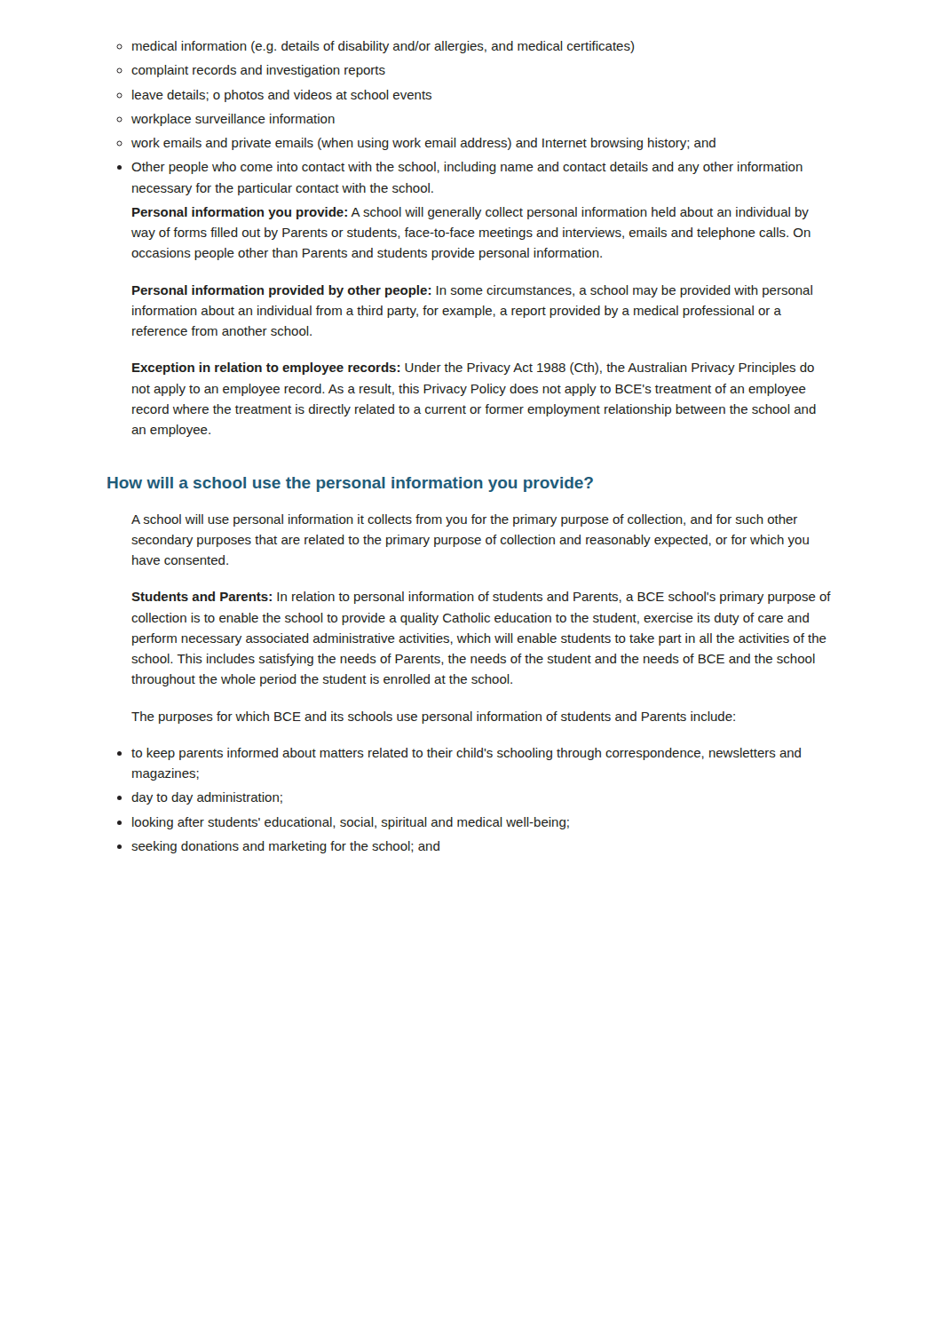medical information (e.g. details of disability and/or allergies, and medical certificates)
complaint records and investigation reports
leave details; o photos and videos at school events
workplace surveillance information
work emails and private emails (when using work email address) and Internet browsing history; and
Other people who come into contact with the school, including name and contact details and any other information necessary for the particular contact with the school.
Personal information you provide: A school will generally collect personal information held about an individual by way of forms filled out by Parents or students, face-to-face meetings and interviews, emails and telephone calls. On occasions people other than Parents and students provide personal information.
Personal information provided by other people: In some circumstances, a school may be provided with personal information about an individual from a third party, for example, a report provided by a medical professional or a reference from another school.
Exception in relation to employee records: Under the Privacy Act 1988 (Cth), the Australian Privacy Principles do not apply to an employee record. As a result, this Privacy Policy does not apply to BCE's treatment of an employee record where the treatment is directly related to a current or former employment relationship between the school and an employee.
How will a school use the personal information you provide?
A school will use personal information it collects from you for the primary purpose of collection, and for such other secondary purposes that are related to the primary purpose of collection and reasonably expected, or for which you have consented.
Students and Parents: In relation to personal information of students and Parents, a BCE school's primary purpose of collection is to enable the school to provide a quality Catholic education to the student, exercise its duty of care and perform necessary associated administrative activities, which will enable students to take part in all the activities of the school. This includes satisfying the needs of Parents, the needs of the student and the needs of BCE and the school throughout the whole period the student is enrolled at the school.
The purposes for which BCE and its schools use personal information of students and Parents include:
to keep parents informed about matters related to their child's schooling through correspondence, newsletters and magazines;
day to day administration;
looking after students' educational, social, spiritual and medical well-being;
seeking donations and marketing for the school; and